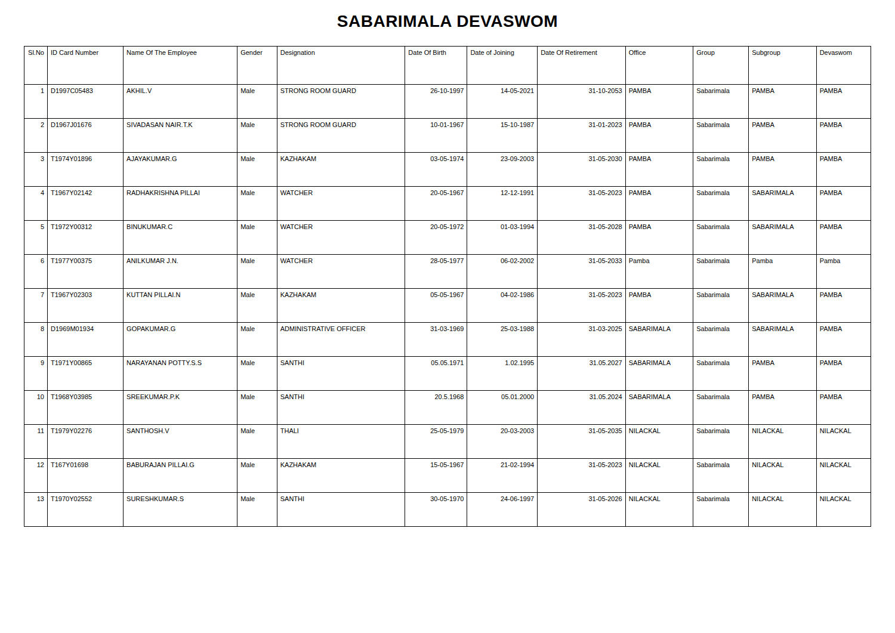SABARIMALA DEVASWOM
| Sl.No | ID Card Number | Name Of The Employee | Gender | Designation | Date Of Birth | Date of Joining | Date Of Retirement | Office | Group | Subgroup | Devaswom |
| --- | --- | --- | --- | --- | --- | --- | --- | --- | --- | --- | --- |
| 1 | D1997C05483 | AKHIL.V | Male | STRONG ROOM GUARD | 26-10-1997 | 14-05-2021 | 31-10-2053 | PAMBA | Sabarimala | PAMBA | PAMBA |
| 2 | D1967J01676 | SIVADASAN NAIR.T.K | Male | STRONG ROOM GUARD | 10-01-1967 | 15-10-1987 | 31-01-2023 | PAMBA | Sabarimala | PAMBA | PAMBA |
| 3 | T1974Y01896 | AJAYAKUMAR.G | Male | KAZHAKAM | 03-05-1974 | 23-09-2003 | 31-05-2030 | PAMBA | Sabarimala | PAMBA | PAMBA |
| 4 | T1967Y02142 | RADHAKRISHNA PILLAI | Male | WATCHER | 20-05-1967 | 12-12-1991 | 31-05-2023 | PAMBA | Sabarimala | SABARIMALA | PAMBA |
| 5 | T1972Y00312 | BINUKUMAR.C | Male | WATCHER | 20-05-1972 | 01-03-1994 | 31-05-2028 | PAMBA | Sabarimala | SABARIMALA | PAMBA |
| 6 | T1977Y00375 | ANILKUMAR J.N. | Male | WATCHER | 28-05-1977 | 06-02-2002 | 31-05-2033 | Pamba | Sabarimala | Pamba | Pamba |
| 7 | T1967Y02303 | KUTTAN PILLAI.N | Male | KAZHAKAM | 05-05-1967 | 04-02-1986 | 31-05-2023 | PAMBA | Sabarimala | SABARIMALA | PAMBA |
| 8 | D1969M01934 | GOPAKUMAR.G | Male | ADMINISTRATIVE OFFICER | 31-03-1969 | 25-03-1988 | 31-03-2025 | SABARIMALA | Sabarimala | SABARIMALA | PAMBA |
| 9 | T1971Y00865 | NARAYANAN POTTY.S.S | Male | SANTHI | 05.05.1971 | 1.02.1995 | 31.05.2027 | SABARIMALA | Sabarimala | PAMBA | PAMBA |
| 10 | T1968Y03985 | SREEKUMAR.P.K | Male | SANTHI | 20.5.1968 | 05.01.2000 | 31.05.2024 | SABARIMALA | Sabarimala | PAMBA | PAMBA |
| 11 | T1979Y02276 | SANTHOSH.V | Male | THALI | 25-05-1979 | 20-03-2003 | 31-05-2035 | NILACKAL | Sabarimala | NILACKAL | NILACKAL |
| 12 | T167Y01698 | BABURAJAN PILLAI.G | Male | KAZHAKAM | 15-05-1967 | 21-02-1994 | 31-05-2023 | NILACKAL | Sabarimala | NILACKAL | NILACKAL |
| 13 | T1970Y02552 | SURESHKUMAR.S | Male | SANTHI | 30-05-1970 | 24-06-1997 | 31-05-2026 | NILACKAL | Sabarimala | NILACKAL | NILACKAL |